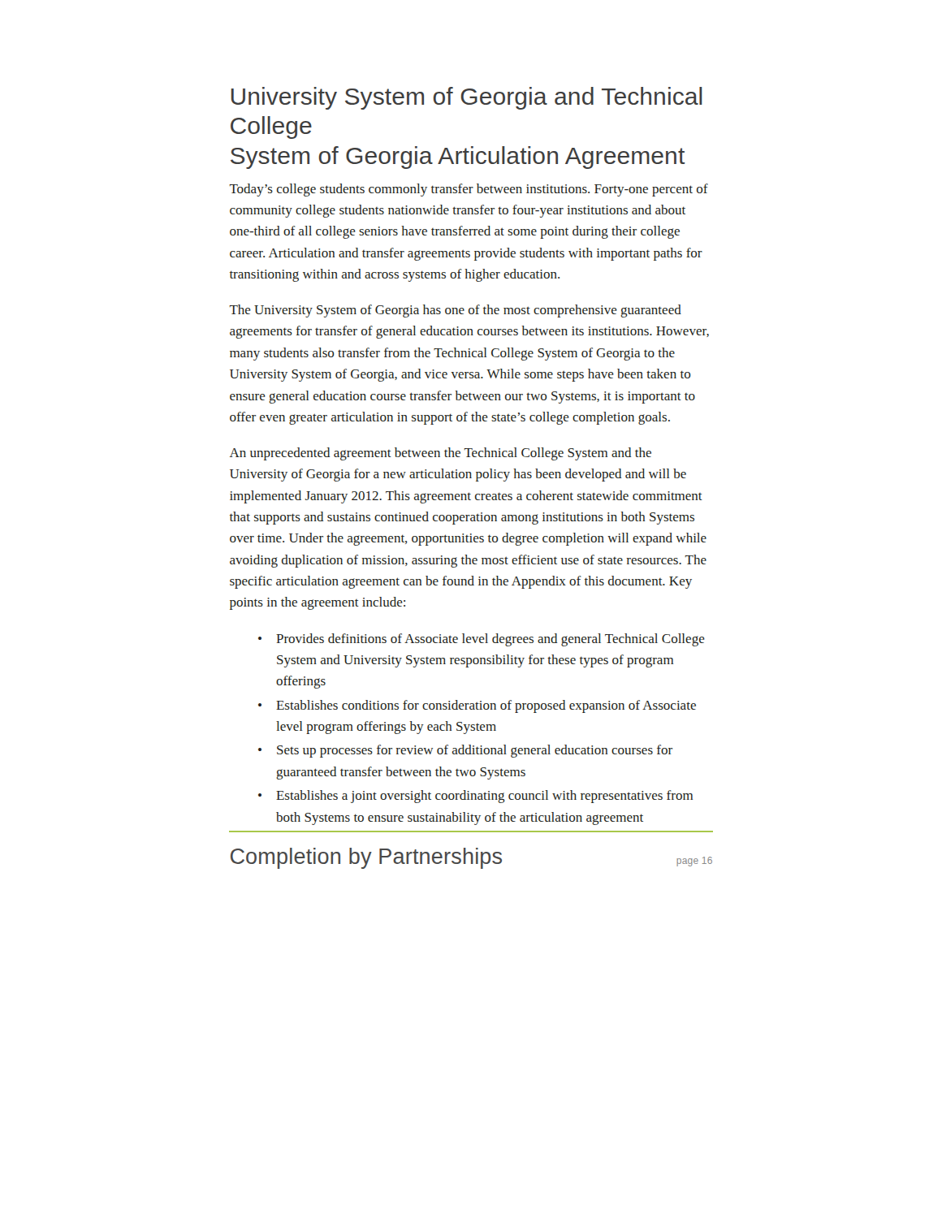University System of Georgia and Technical College
System of Georgia Articulation Agreement
Today’s college students commonly transfer between institutions. Forty-one percent of community college students nationwide transfer to four-year institutions and about one-third of all college seniors have transferred at some point during their college career. Articulation and transfer agreements provide students with important paths for transitioning within and across systems of higher education.
The University System of Georgia has one of the most comprehensive guaranteed agreements for transfer of general education courses between its institutions. However, many students also transfer from the Technical College System of Georgia to the University System of Georgia, and vice versa. While some steps have been taken to ensure general education course transfer between our two Systems, it is important to offer even greater articulation in support of the state’s college completion goals.
An unprecedented agreement between the Technical College System and the University of Georgia for a new articulation policy has been developed and will be implemented January 2012. This agreement creates a coherent statewide commitment that supports and sustains continued cooperation among institutions in both Systems over time. Under the agreement, opportunities to degree completion will expand while avoiding duplication of mission, assuring the most efficient use of state resources. The specific articulation agreement can be found in the Appendix of this document. Key points in the agreement include:
Provides definitions of Associate level degrees and general Technical College System and University System responsibility for these types of program offerings
Establishes conditions for consideration of proposed expansion of Associate level program offerings by each System
Sets up processes for review of additional general education courses for guaranteed transfer between the two Systems
Establishes a joint oversight coordinating council with representatives from both Systems to ensure sustainability of the articulation agreement
Completion by Partnerships
page 16